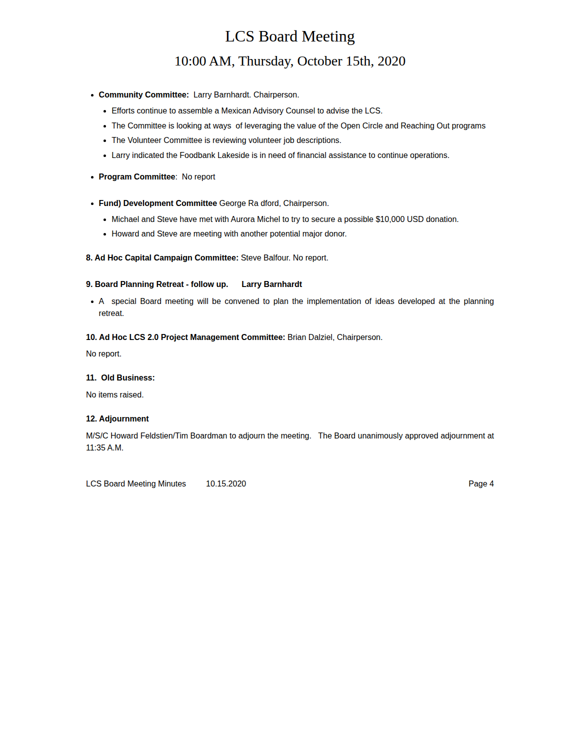LCS Board Meeting
10:00 AM, Thursday, October 15th, 2020
Community Committee: Larry Barnhardt. Chairperson.
Efforts continue to assemble a Mexican Advisory Counsel to advise the LCS.
The Committee is looking at ways of leveraging the value of the Open Circle and Reaching Out programs
The Volunteer Committee is reviewing volunteer job descriptions.
Larry indicated the Foodbank Lakeside is in need of financial assistance to continue operations.
Program Committee: No report
Fund) Development Committee George Ra dford, Chairperson.
Michael and Steve have met with Aurora Michel to try to secure a possible $10,000 USD donation.
Howard and Steve are meeting with another potential major donor.
8. Ad Hoc Capital Campaign Committee: Steve Balfour. No report.
9. Board Planning Retreat - follow up. Larry Barnhardt
A special Board meeting will be convened to plan the implementation of ideas developed at the planning retreat.
10. Ad Hoc LCS 2.0 Project Management Committee: Brian Dalziel, Chairperson.
No report.
11. Old Business:
No items raised.
12. Adjournment
M/S/C Howard Feldstien/Tim Boardman to adjourn the meeting. The Board unanimously approved adjournment at 11:35 A.M.
LCS Board Meeting Minutes 10.15.2020 Page 4